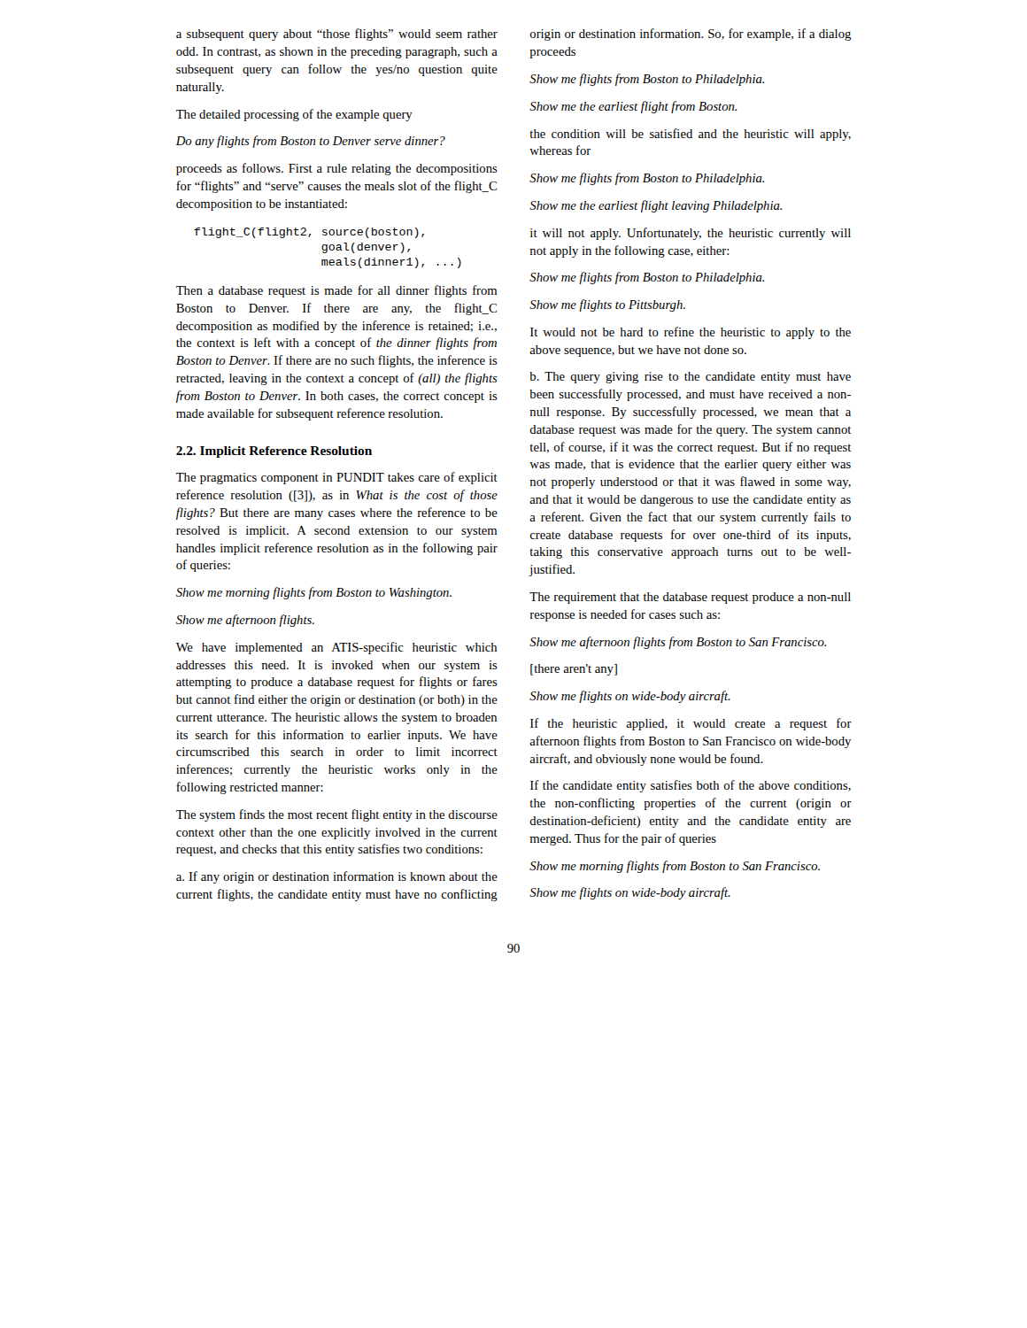a subsequent query about “those flights” would seem rather odd. In contrast, as shown in the preceding paragraph, such a subsequent query can follow the yes/no question quite naturally.
The detailed processing of the example query
Do any flights from Boston to Denver serve dinner?
proceeds as follows. First a rule relating the decompositions for “flights” and “serve” causes the meals slot of the flight_C decomposition to be instantiated:
flight_C(flight2, source(boston),
                  goal(denver),
                  meals(dinner1), ...)
Then a database request is made for all dinner flights from Boston to Denver. If there are any, the flight_C decomposition as modified by the inference is retained; i.e., the context is left with a concept of the dinner flights from Boston to Denver. If there are no such flights, the inference is retracted, leaving in the context a concept of (all) the flights from Boston to Denver. In both cases, the correct concept is made available for subsequent reference resolution.
2.2. Implicit Reference Resolution
The pragmatics component in PUNDIT takes care of explicit reference resolution ([3]), as in What is the cost of those flights? But there are many cases where the reference to be resolved is implicit. A second extension to our system handles implicit reference resolution as in the following pair of queries:
Show me morning flights from Boston to Washington.
Show me afternoon flights.
We have implemented an ATIS-specific heuristic which addresses this need. It is invoked when our system is attempting to produce a database request for flights or fares but cannot find either the origin or destination (or both) in the current utterance. The heuristic allows the system to broaden its search for this information to earlier inputs. We have circumscribed this search in order to limit incorrect inferences; currently the heuristic works only in the following restricted manner:
The system finds the most recent flight entity in the discourse context other than the one explicitly involved in the current request, and checks that this entity satisfies two conditions:
a. If any origin or destination information is known about the current flights, the candidate entity must have no conflicting origin or destination information. So, for example, if a dialog proceeds
Show me flights from Boston to Philadelphia.
Show me the earliest flight from Boston.
the condition will be satisfied and the heuristic will apply, whereas for
Show me flights from Boston to Philadelphia.
Show me the earliest flight leaving Philadelphia.
it will not apply. Unfortunately, the heuristic currently will not apply in the following case, either:
Show me flights from Boston to Philadelphia.
Show me flights to Pittsburgh.
It would not be hard to refine the heuristic to apply to the above sequence, but we have not done so.
b. The query giving rise to the candidate entity must have been successfully processed, and must have received a non-null response. By successfully processed, we mean that a database request was made for the query. The system cannot tell, of course, if it was the correct request. But if no request was made, that is evidence that the earlier query either was not properly understood or that it was flawed in some way, and that it would be dangerous to use the candidate entity as a referent. Given the fact that our system currently fails to create database requests for over one-third of its inputs, taking this conservative approach turns out to be well-justified.
The requirement that the database request produce a non-null response is needed for cases such as:
Show me afternoon flights from Boston to San Francisco.
[there aren't any]
Show me flights on wide-body aircraft.
If the heuristic applied, it would create a request for afternoon flights from Boston to San Francisco on wide-body aircraft, and obviously none would be found.
If the candidate entity satisfies both of the above conditions, the non-conflicting properties of the current (origin or destination-deficient) entity and the candidate entity are merged. Thus for the pair of queries
Show me morning flights from Boston to San Francisco.
Show me flights on wide-body aircraft.
90